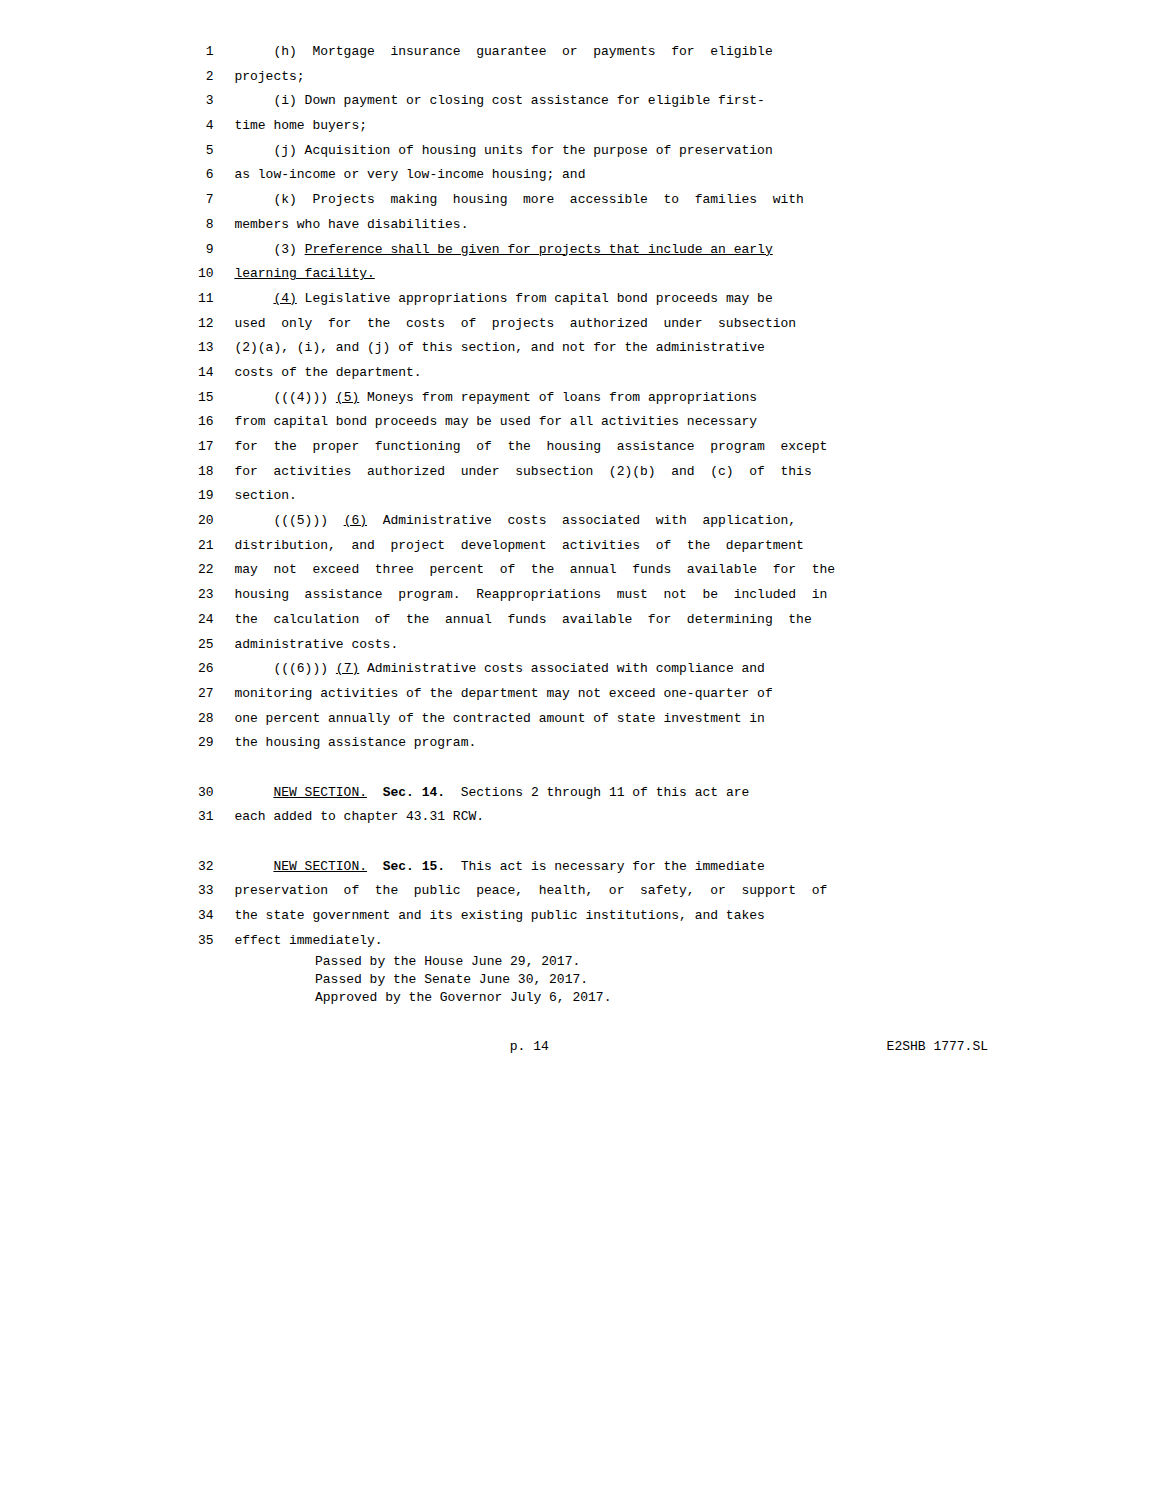1 (h) Mortgage insurance guarantee or payments for eligible
2 projects;
3 (i) Down payment or closing cost assistance for eligible first-
4 time home buyers;
5 (j) Acquisition of housing units for the purpose of preservation
6 as low-income or very low-income housing; and
7 (k) Projects making housing more accessible to families with
8 members who have disabilities.
9 (3) Preference shall be given for projects that include an early
10 learning facility.
11 (4) Legislative appropriations from capital bond proceeds may be
12 used only for the costs of projects authorized under subsection
13(2)(a), (i), and (j) of this section, and not for the administrative
14 costs of the department.
15 (((4))) (5) Moneys from repayment of loans from appropriations
16 from capital bond proceeds may be used for all activities necessary
17 for the proper functioning of the housing assistance program except
18 for activities authorized under subsection (2)(b) and (c) of this
19 section.
20 (((5))) (6) Administrative costs associated with application,
21 distribution, and project development activities of the department
22 may not exceed three percent of the annual funds available for the
23 housing assistance program. Reappropriations must not be included in
24 the calculation of the annual funds available for determining the
25 administrative costs.
26 (((6))) (7) Administrative costs associated with compliance and
27 monitoring activities of the department may not exceed one-quarter of
28 one percent annually of the contracted amount of state investment in
29 the housing assistance program.
30 NEW SECTION. Sec. 14. Sections 2 through 11 of this act are
31 each added to chapter 43.31 RCW.
32 NEW SECTION. Sec. 15. This act is necessary for the immediate
33 preservation of the public peace, health, or safety, or support of
34 the state government and its existing public institutions, and takes
35 effect immediately.
Passed by the House June 29, 2017. Passed by the Senate June 30, 2017. Approved by the Governor July 6, 2017.
p. 14 E2SHB 1777.SL